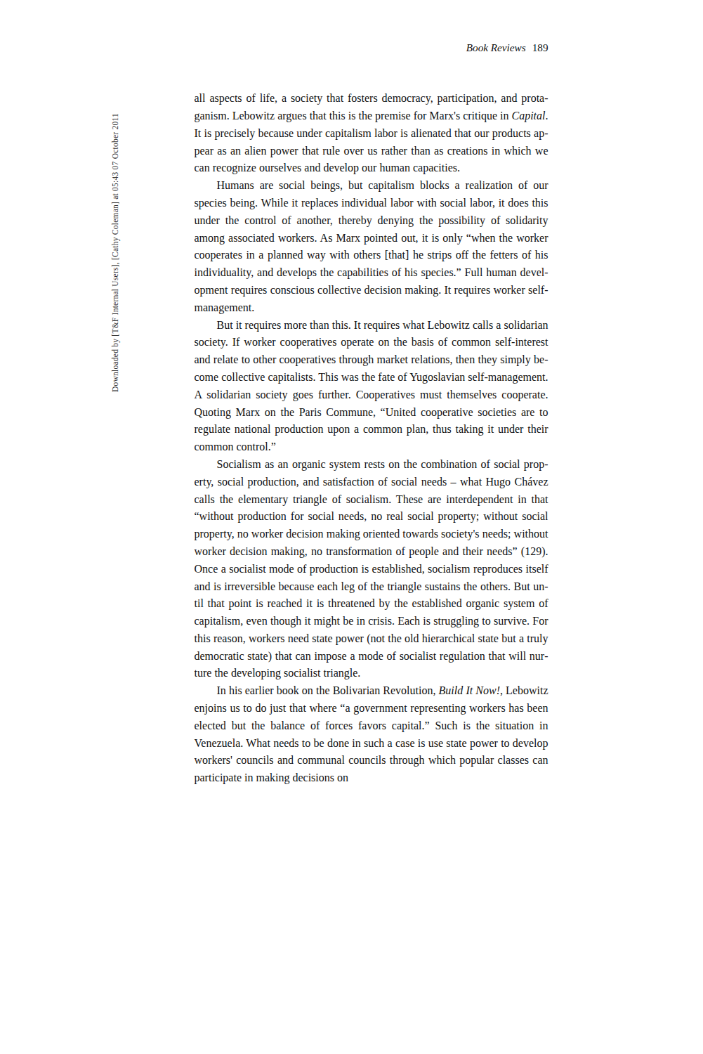Downloaded by [T&F Internal Users], [Cathy Coleman] at 05:43 07 October 2011
Book Reviews 189
all aspects of life, a society that fosters democracy, participation, and protaganism. Lebowitz argues that this is the premise for Marx's critique in Capital. It is precisely because under capitalism labor is alienated that our products appear as an alien power that rule over us rather than as creations in which we can recognize ourselves and develop our human capacities.
Humans are social beings, but capitalism blocks a realization of our species being. While it replaces individual labor with social labor, it does this under the control of another, thereby denying the possibility of solidarity among associated workers. As Marx pointed out, it is only “when the worker cooperates in a planned way with others [that] he strips off the fetters of his individuality, and develops the capabilities of his species.” Full human development requires conscious collective decision making. It requires worker self-management.
But it requires more than this. It requires what Lebowitz calls a solidarian society. If worker cooperatives operate on the basis of common self-interest and relate to other cooperatives through market relations, then they simply become collective capitalists. This was the fate of Yugoslavian self-management. A solidarian society goes further. Cooperatives must themselves cooperate. Quoting Marx on the Paris Commune, “United cooperative societies are to regulate national production upon a common plan, thus taking it under their common control.”
Socialism as an organic system rests on the combination of social property, social production, and satisfaction of social needs – what Hugo Chávez calls the elementary triangle of socialism. These are interdependent in that “without production for social needs, no real social property; without social property, no worker decision making oriented towards society's needs; without worker decision making, no transformation of people and their needs” (129). Once a socialist mode of production is established, socialism reproduces itself and is irreversible because each leg of the triangle sustains the others. But until that point is reached it is threatened by the established organic system of capitalism, even though it might be in crisis. Each is struggling to survive. For this reason, workers need state power (not the old hierarchical state but a truly democratic state) that can impose a mode of socialist regulation that will nurture the developing socialist triangle.
In his earlier book on the Bolivarian Revolution, Build It Now!, Lebowitz enjoins us to do just that where “a government representing workers has been elected but the balance of forces favors capital.” Such is the situation in Venezuela. What needs to be done in such a case is use state power to develop workers' councils and communal councils through which popular classes can participate in making decisions on